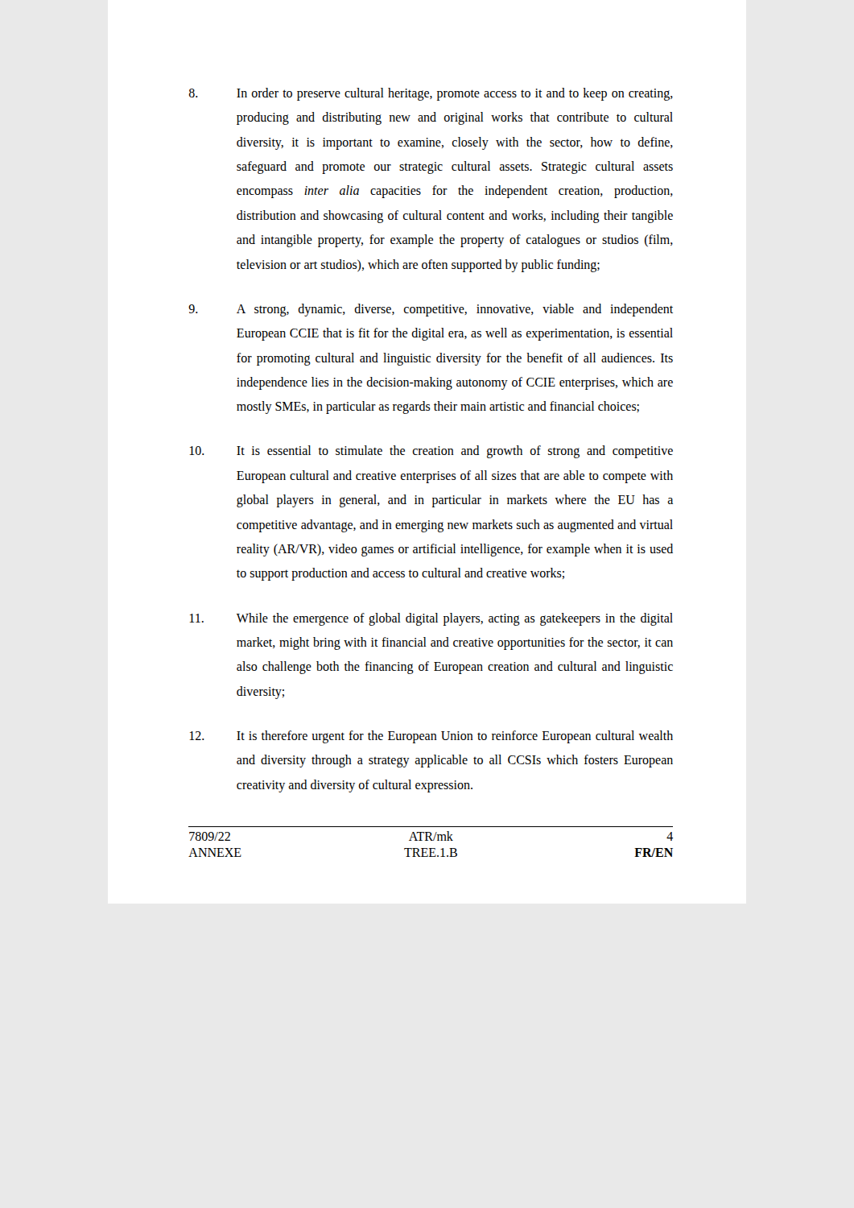8. In order to preserve cultural heritage, promote access to it and to keep on creating, producing and distributing new and original works that contribute to cultural diversity, it is important to examine, closely with the sector, how to define, safeguard and promote our strategic cultural assets. Strategic cultural assets encompass inter alia capacities for the independent creation, production, distribution and showcasing of cultural content and works, including their tangible and intangible property, for example the property of catalogues or studios (film, television or art studios), which are often supported by public funding;
9. A strong, dynamic, diverse, competitive, innovative, viable and independent European CCIE that is fit for the digital era, as well as experimentation, is essential for promoting cultural and linguistic diversity for the benefit of all audiences. Its independence lies in the decision-making autonomy of CCIE enterprises, which are mostly SMEs, in particular as regards their main artistic and financial choices;
10. It is essential to stimulate the creation and growth of strong and competitive European cultural and creative enterprises of all sizes that are able to compete with global players in general, and in particular in markets where the EU has a competitive advantage, and in emerging new markets such as augmented and virtual reality (AR/VR), video games or artificial intelligence, for example when it is used to support production and access to cultural and creative works;
11. While the emergence of global digital players, acting as gatekeepers in the digital market, might bring with it financial and creative opportunities for the sector, it can also challenge both the financing of European creation and cultural and linguistic diversity;
12. It is therefore urgent for the European Union to reinforce European cultural wealth and diversity through a strategy applicable to all CCSIs which fosters European creativity and diversity of cultural expression.
7809/22
ATR/mk
4
ANNEXE
TREE.1.B
FR/EN